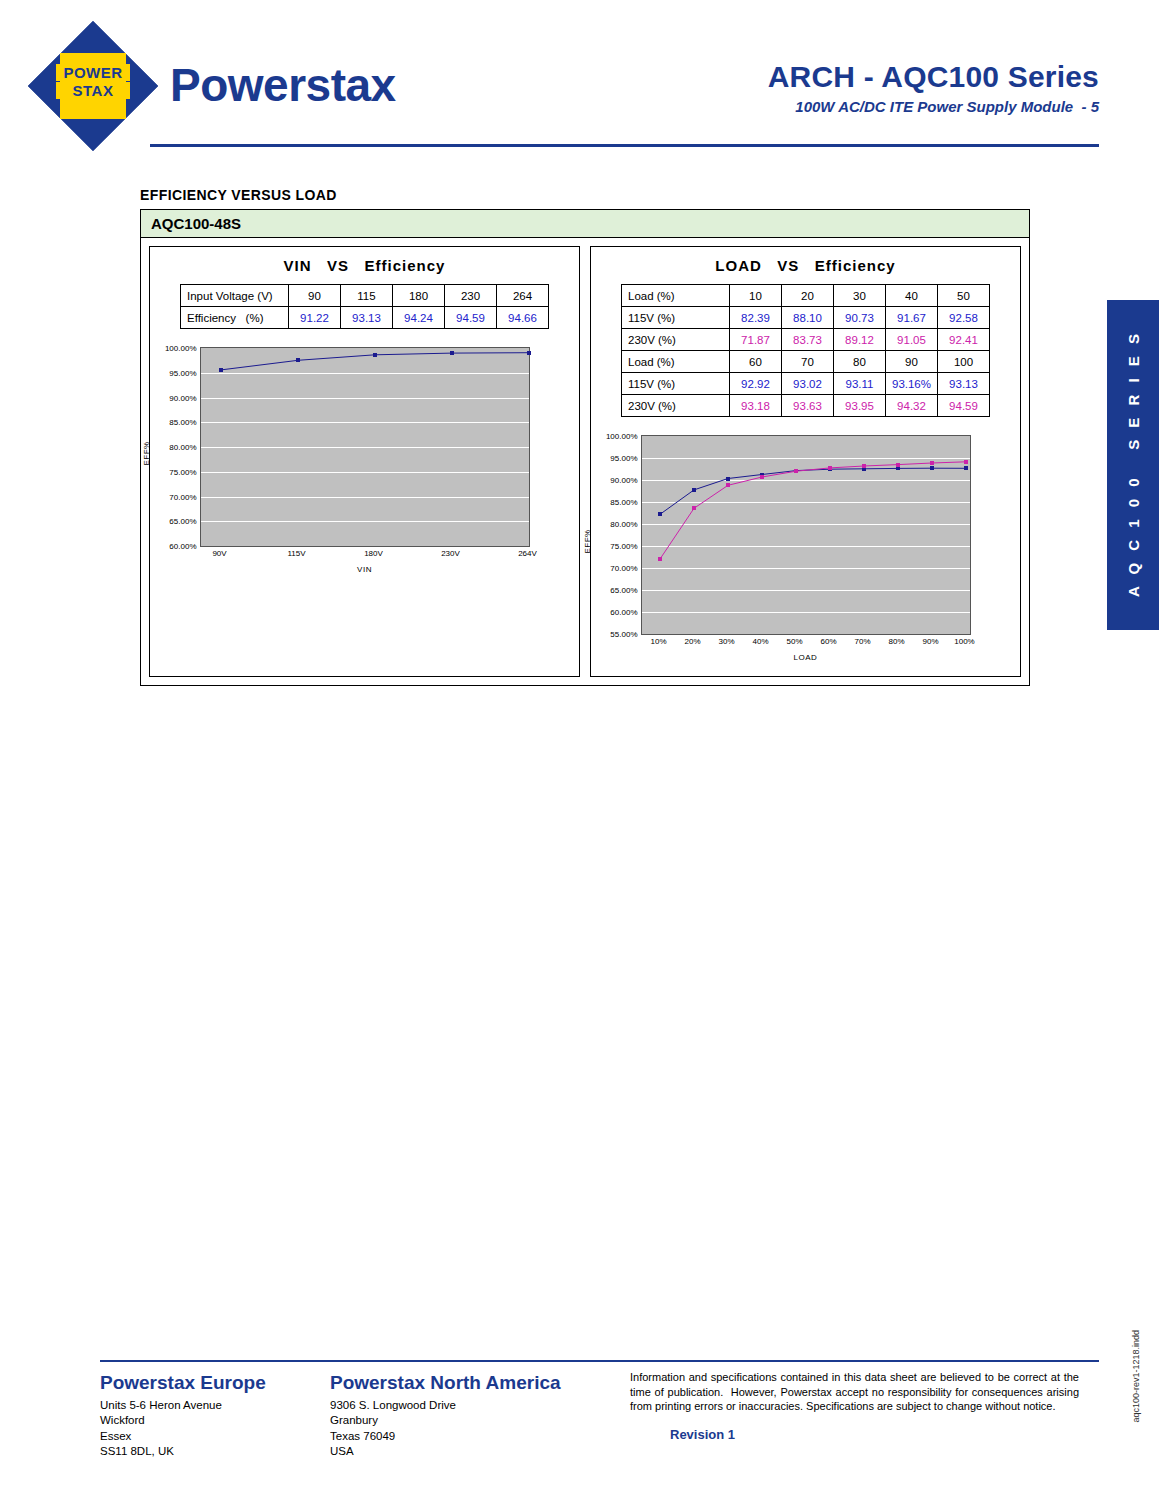POWER STAX
Powerstax
ARCH - AQC100 Series
100W AC/DC ITE Power Supply Module - 5
A Q C 1 0 0 S E R I E S
EFFICIENCY VERSUS LOAD
AQC100-48S
VIN VS Efficiency
| Input Voltage (V) | 90 | 115 | 180 | 230 | 264 |
| Efficiency (%) | 91.22 | 93.13 | 94.24 | 94.59 | 94.66 |
EFF%
100.00%
95.00%
90.00%
85.00%
80.00%
75.00%
70.00%
65.00%
60.00%
90V
115V
180V
230V
264V
VIN
LOAD VS Efficiency
| Load (%) | 10 | 20 | 30 | 40 | 50 |
| 115V (%) | 82.39 | 88.10 | 90.73 | 91.67 | 92.58 |
| 230V (%) | 71.87 | 83.73 | 89.12 | 91.05 | 92.41 |
| Load (%) | 60 | 70 | 80 | 90 | 100 |
| 115V (%) | 92.92 | 93.02 | 93.11 | 93.16% | 93.13 |
| 230V (%) | 93.18 | 93.63 | 93.95 | 94.32 | 94.59 |
EFF%
100.00%
95.00%
90.00%
85.00%
80.00%
75.00%
70.00%
65.00%
60.00%
55.00%
10%
20%
30%
40%
50%
60%
70%
80%
90%
100%
LOAD
aqc100-rev1-1218.indd
Powerstax Europe
Units 5-6 Heron Avenue
Wickford
Essex
SS11 8DL, UK
Powerstax North America
9306 S. Longwood Drive
Granbury
Texas 76049
USA
Information and specifications contained in this data sheet are believed to be correct at the time of publication. However, Powerstax accept no responsibility for consequences arising from printing errors or inaccuracies. Specifications are subject to change without notice.
Revision 1